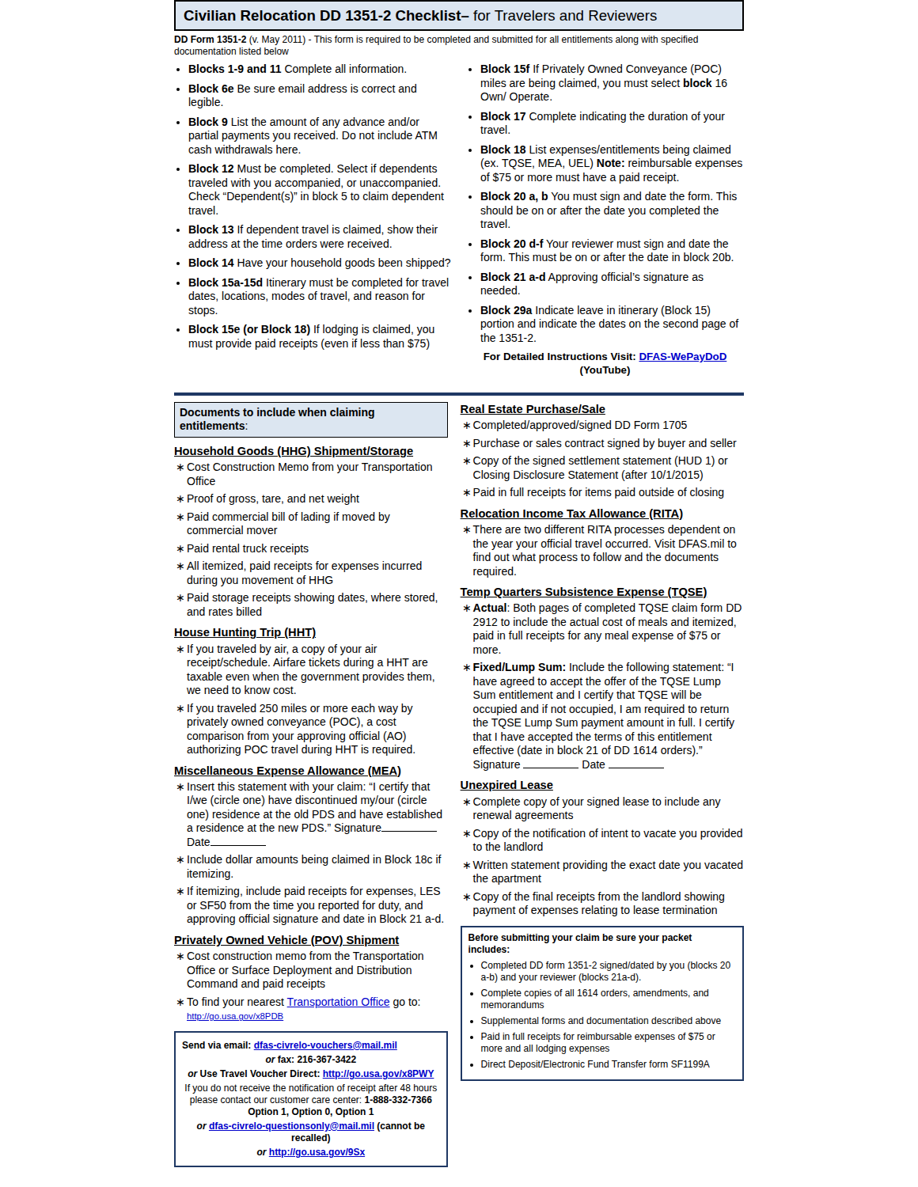Civilian Relocation DD 1351-2 Checklist– for Travelers and Reviewers
DD Form 1351-2 (v. May 2011) - This form is required to be completed and submitted for all entitlements along with specified documentation listed below
Blocks 1-9 and 11 Complete all information.
Block 6e Be sure email address is correct and legible.
Block 9 List the amount of any advance and/or partial payments you received. Do not include ATM cash withdrawals here.
Block 12 Must be completed. Select if dependents traveled with you accompanied, or unaccompanied. Check “Dependent(s)” in block 5 to claim dependent travel.
Block 13 If dependent travel is claimed, show their address at the time orders were received.
Block 14 Have your household goods been shipped?
Block 15a-15d Itinerary must be completed for travel dates, locations, modes of travel, and reason for stops.
Block 15e (or Block 18) If lodging is claimed, you must provide paid receipts (even if less than $75)
Block 15f If Privately Owned Conveyance (POC) miles are being claimed, you must select block 16 Own/ Operate.
Block 17 Complete indicating the duration of your travel.
Block 18 List expenses/entitlements being claimed (ex. TQSE, MEA, UEL) Note: reimbursable expenses of $75 or more must have a paid receipt.
Block 20 a, b You must sign and date the form. This should be on or after the date you completed the travel.
Block 20 d-f Your reviewer must sign and date the form. This must be on or after the date in block 20b.
Block 21 a-d Approving official’s signature as needed.
Block 29a Indicate leave in itinerary (Block 15) portion and indicate the dates on the second page of the 1351-2.
For Detailed Instructions Visit: DFAS-WePayDoD (YouTube)
Documents to include when claiming entitlements:
Household Goods (HHG) Shipment/Storage
Cost Construction Memo from your Transportation Office
Proof of gross, tare, and net weight
Paid commercial bill of lading if moved by commercial mover
Paid rental truck receipts
All itemized, paid receipts for expenses incurred during you movement of HHG
Paid storage receipts showing dates, where stored, and rates billed
House Hunting Trip (HHT)
If you traveled by air, a copy of your air receipt/schedule. Airfare tickets during a HHT are taxable even when the government provides them, we need to know cost.
If you traveled 250 miles or more each way by privately owned conveyance (POC), a cost comparison from your approving official (AO) authorizing POC travel during HHT is required.
Miscellaneous Expense Allowance (MEA)
Insert this statement with your claim: “I certify that I/we (circle one) have discontinued my/our (circle one) residence at the old PDS and have established a residence at the new PDS.” Signature Date
Include dollar amounts being claimed in Block 18c if itemizing.
If itemizing, include paid receipts for expenses, LES or SF50 from the time you reported for duty, and approving official signature and date in Block 21 a-d.
Privately Owned Vehicle (POV) Shipment
Cost construction memo from the Transportation Office or Surface Deployment and Distribution Command and paid receipts
To find your nearest Transportation Office go to:
http://go.usa.gov/x8PDB
Send via email: dfas-civrelo-vouchers@mail.mil
or fax: 216-367-3422
or Use Travel Voucher Direct: http://go.usa.gov/x8PWY
If you do not receive the notification of receipt after 48 hours please contact our customer care center: 1-888-332-7366 Option 1, Option 0, Option 1
or dfas-civrelo-questionsonly@mail.mil (cannot be recalled)
or http://go.usa.gov/9Sx
Real Estate Purchase/Sale
Completed/approved/signed DD Form 1705
Purchase or sales contract signed by buyer and seller
Copy of the signed settlement statement (HUD 1) or Closing Disclosure Statement (after 10/1/2015)
Paid in full receipts for items paid outside of closing
Relocation Income Tax Allowance (RITA)
There are two different RITA processes dependent on the year your official travel occurred. Visit DFAS.mil to find out what process to follow and the documents required.
Temp Quarters Subsistence Expense (TQSE)
Actual: Both pages of completed TQSE claim form DD 2912 to include the actual cost of meals and itemized, paid in full receipts for any meal expense of $75 or more.
Fixed/Lump Sum: Include the following statement: “I have agreed to accept the offer of the TQSE Lump Sum entitlement and I certify that TQSE will be occupied and if not occupied, I am required to return the TQSE Lump Sum payment amount in full. I certify that I have accepted the terms of this entitlement effective (date in block 21 of DD 1614 orders).” Signature Date
Unexpired Lease
Complete copy of your signed lease to include any renewal agreements
Copy of the notification of intent to vacate you provided to the landlord
Written statement providing the exact date you vacated the apartment
Copy of the final receipts from the landlord showing payment of expenses relating to lease termination
Before submitting your claim be sure your packet includes:
Completed DD form 1351-2 signed/dated by you (blocks 20 a-b) and your reviewer (blocks 21a-d).
Complete copies of all 1614 orders, amendments, and memorandums
Supplemental forms and documentation described above
Paid in full receipts for reimbursable expenses of $75 or more and all lodging expenses
Direct Deposit/Electronic Fund Transfer form SF1199A